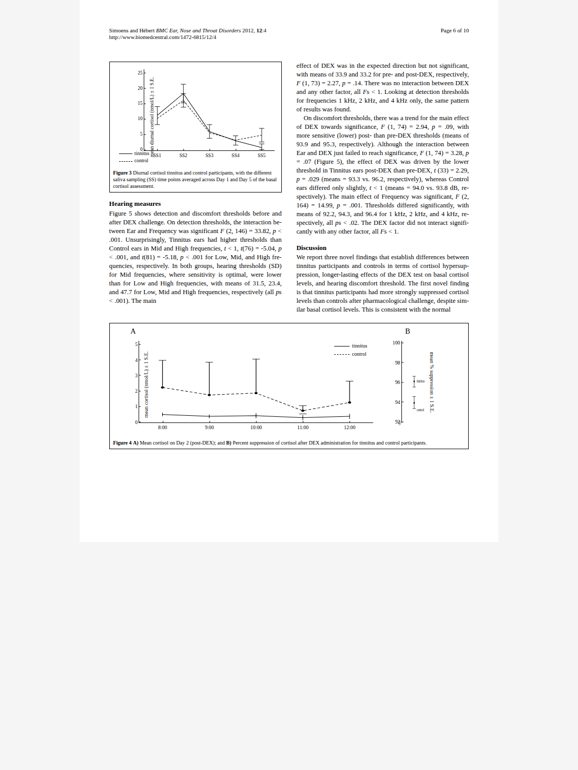Simoens and Hébert BMC Ear, Nose and Throat Disorders 2012, 12:4 http://www.biomedcentral.com/1472-6815/12/4
Page 6 of 10
mean diurnal cortisol (nmol/L) ± 1 S.E.
25
20
15
10
5
0
SS1
SS2
SS3
SS4
SS5
tinnitus
control
Figure 3 Diurnal cortisol tinnitus and control participants, with the different saliva sampling (SS) time points averaged across Day 1 and Day 5 of the basal cortisol assessment.
Hearing measures
Figure 5 shows detection and discomfort thresholds before and after DEX challenge. On detection thresholds, the interaction between Ear and Frequency was significant F (2, 146) = 33.82, p < .001. Unsurprisingly, Tinnitus ears had higher thresholds than Control ears in Mid and High frequencies, t < 1, t(76) = -5.04, p < .001, and t(81) = -5.18, p < .001 for Low, Mid, and High frequencies, respectively. In both groups, hearing thresholds (SD) for Mid frequencies, where sensitivity is optimal, were lower than for Low and High frequencies, with means of 31.5, 23.4, and 47.7 for Low, Mid and High frequencies, respectively (all ps < .001). The main
effect of DEX was in the expected direction but not significant, with means of 33.9 and 33.2 for pre- and post-DEX, respectively, F (1, 73) = 2.27, p = .14. There was no interaction between DEX and any other factor, all Fs < 1. Looking at detection thresholds for frequencies 1 kHz, 2 kHz, and 4 kHz only, the same pattern of results was found.
On discomfort thresholds, there was a trend for the main effect of DEX towards significance, F (1, 74) = 2.94, p = .09, with more sensitive (lower) post- than pre-DEX thresholds (means of 93.9 and 95.3, respectively). Although the interaction between Ear and DEX just failed to reach significance, F (1, 74) = 3.28, p = .07 (Figure 5), the effect of DEX was driven by the lower threshold in Tinnitus ears post-DEX than pre-DEX, t (33) = 2.29, p = .029 (means = 93.3 vs. 96.2, respectively), whereas Control ears differed only slightly, t < 1 (means = 94.0 vs. 93.8 dB, respectively). The main effect of Frequency was significant, F (2, 164) = 14.99, p = .001. Thresholds differed significantly, with means of 92.2, 94.3, and 96.4 for 1 kHz, 2 kHz, and 4 kHz, respectively, all ps < .02. The DEX factor did not interact significantly with any other factor, all Fs < 1.
Discussion
We report three novel findings that establish differences between tinnitus participants and controls in terms of cortisol hypersuppression, longer-lasting effects of the DEX test on basal cortisol levels, and hearing discomfort threshold. The first novel finding is that tinnitus participants had more strongly suppressed cortisol levels than controls after pharmacological challenge, despite similar basal cortisol levels. This is consistent with the normal
A
mean cortisol (nmol/L) ± 1 S.E.
5
4
3
2
1
0
8:00
9:00
10:00
11:00
12:00
tinnitus
control
B
100
98
96
94
92
tinnitus control
mean % suppression ± 1 S.E.
//
Figure 4 A) Mean cortisol on Day 2 (post-DEX); and B) Percent suppression of cortisol after DEX administration for tinnitus and control participants.